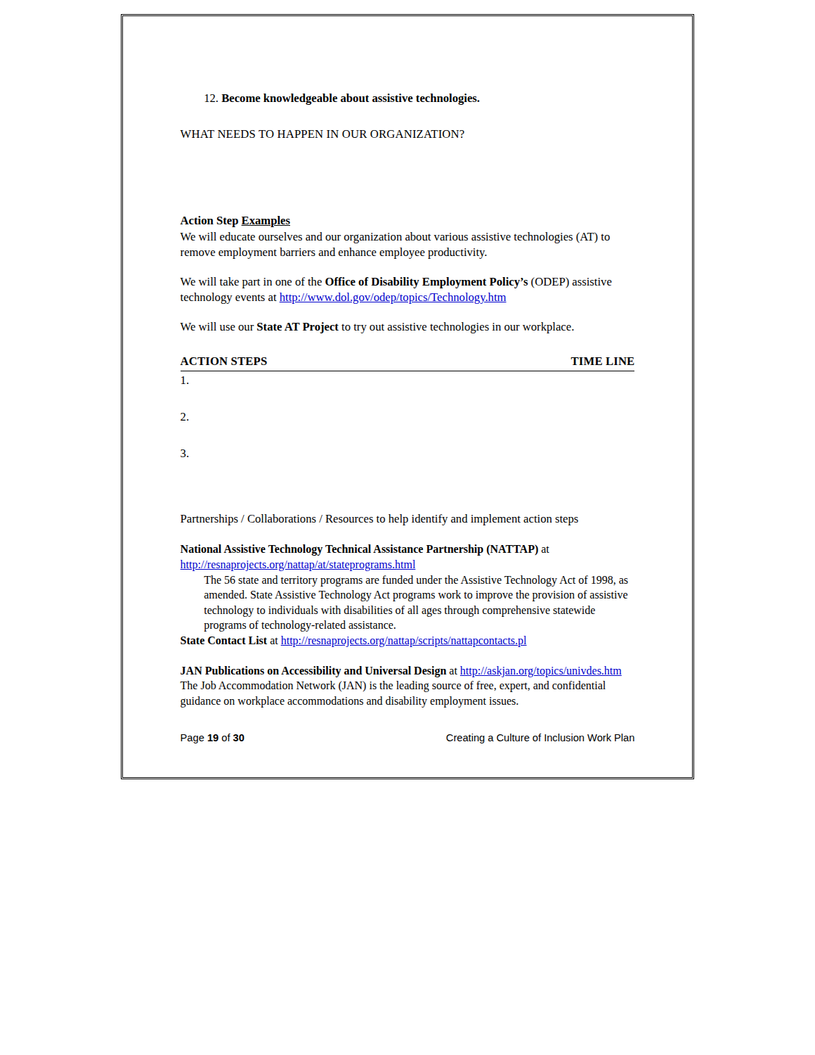12. Become knowledgeable about assistive technologies.
WHAT NEEDS TO HAPPEN IN OUR ORGANIZATION?
Action Step Examples
We will educate ourselves and our organization about various assistive technologies (AT) to remove employment barriers and enhance employee productivity.
We will take part in one of the Office of Disability Employment Policy’s (ODEP) assistive technology events at http://www.dol.gov/odep/topics/Technology.htm
We will use our State AT Project to try out assistive technologies in our workplace.
ACTION STEPS TIME LINE
1.
2.
3.
Partnerships / Collaborations / Resources to help identify and implement action steps
National Assistive Technology Technical Assistance Partnership (NATTAP) at
http://resnaprojects.org/nattap/at/stateprograms.html The 56 state and territory programs are funded under the Assistive Technology Act of 1998, as amended. State Assistive Technology Act programs work to improve the provision of assistive technology to individuals with disabilities of all ages through comprehensive statewide programs of technology-related assistance. State Contact List at http://resnaprojects.org/nattap/scripts/nattapcontacts.pl
JAN Publications on Accessibility and Universal Design at http://askjan.org/topics/univdes.htm
The Job Accommodation Network (JAN) is the leading source of free, expert, and confidential guidance on workplace accommodations and disability employment issues.
Page 19 of 30
Creating a Culture of Inclusion Work Plan